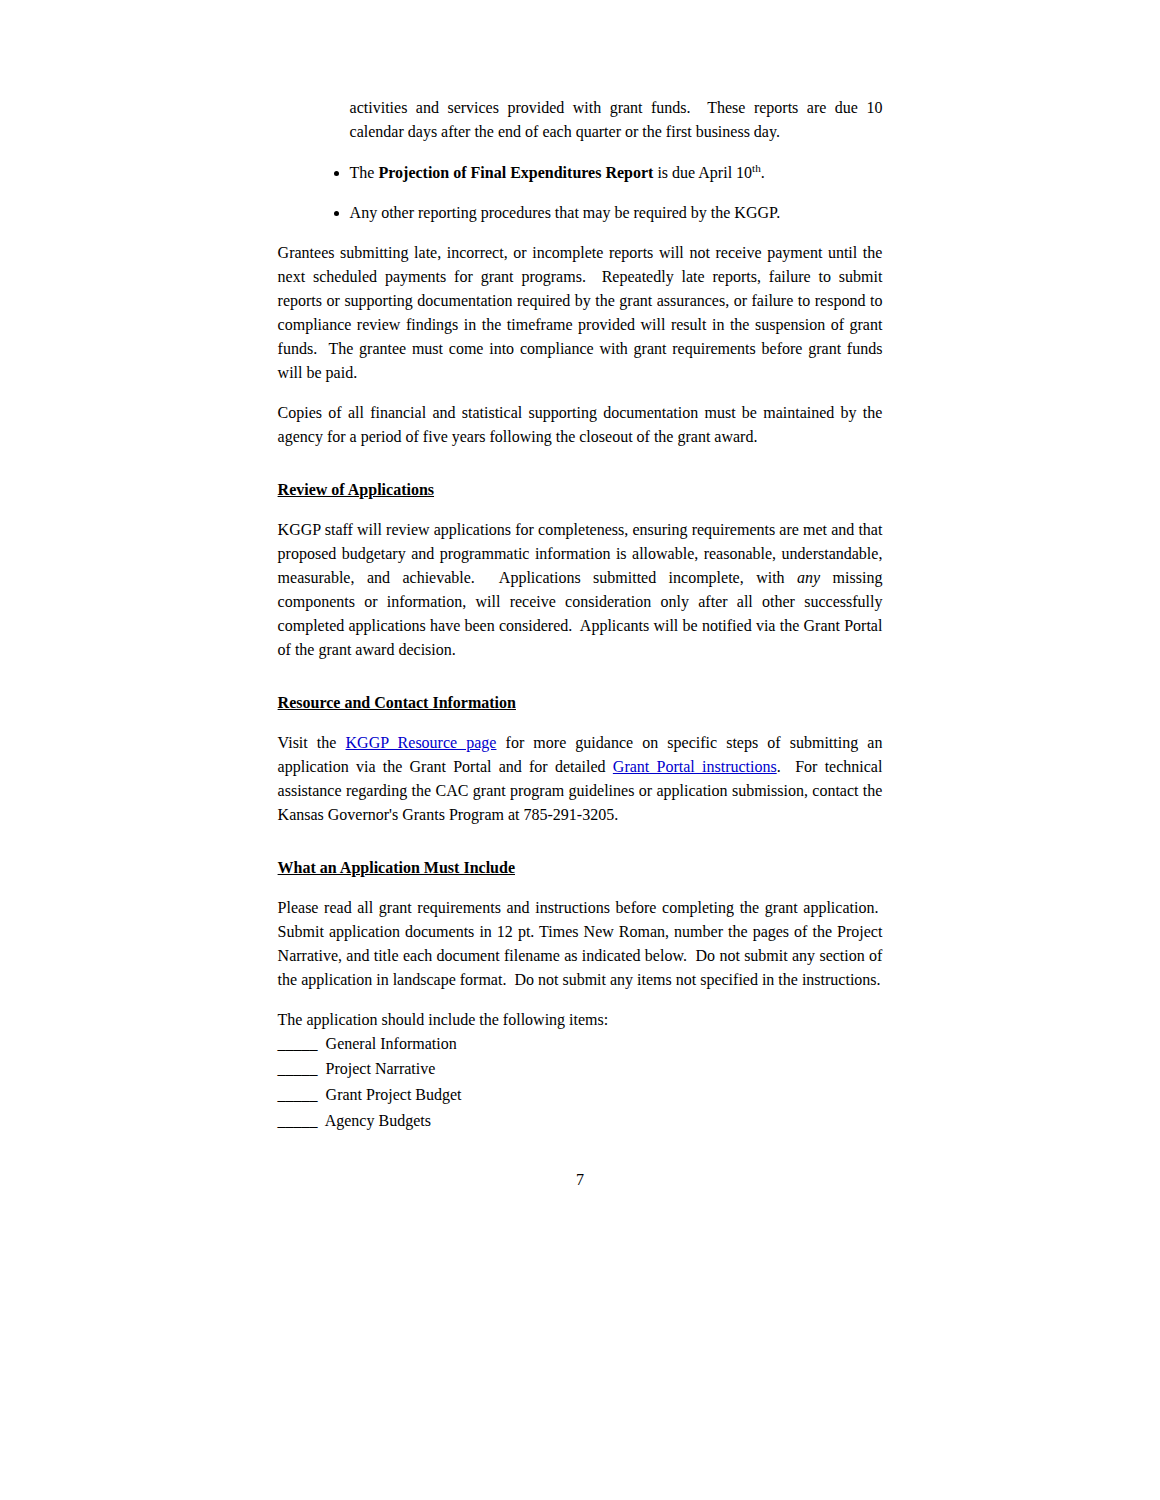activities and services provided with grant funds. These reports are due 10 calendar days after the end of each quarter or the first business day.
The Projection of Final Expenditures Report is due April 10th.
Any other reporting procedures that may be required by the KGGP.
Grantees submitting late, incorrect, or incomplete reports will not receive payment until the next scheduled payments for grant programs. Repeatedly late reports, failure to submit reports or supporting documentation required by the grant assurances, or failure to respond to compliance review findings in the timeframe provided will result in the suspension of grant funds. The grantee must come into compliance with grant requirements before grant funds will be paid.
Copies of all financial and statistical supporting documentation must be maintained by the agency for a period of five years following the closeout of the grant award.
Review of Applications
KGGP staff will review applications for completeness, ensuring requirements are met and that proposed budgetary and programmatic information is allowable, reasonable, understandable, measurable, and achievable. Applications submitted incomplete, with any missing components or information, will receive consideration only after all other successfully completed applications have been considered. Applicants will be notified via the Grant Portal of the grant award decision.
Resource and Contact Information
Visit the KGGP Resource page for more guidance on specific steps of submitting an application via the Grant Portal and for detailed Grant Portal instructions. For technical assistance regarding the CAC grant program guidelines or application submission, contact the Kansas Governor's Grants Program at 785-291-3205.
What an Application Must Include
Please read all grant requirements and instructions before completing the grant application. Submit application documents in 12 pt. Times New Roman, number the pages of the Project Narrative, and title each document filename as indicated below. Do not submit any section of the application in landscape format. Do not submit any items not specified in the instructions.
The application should include the following items:
_____ General Information
_____ Project Narrative
_____ Grant Project Budget
_____ Agency Budgets
7